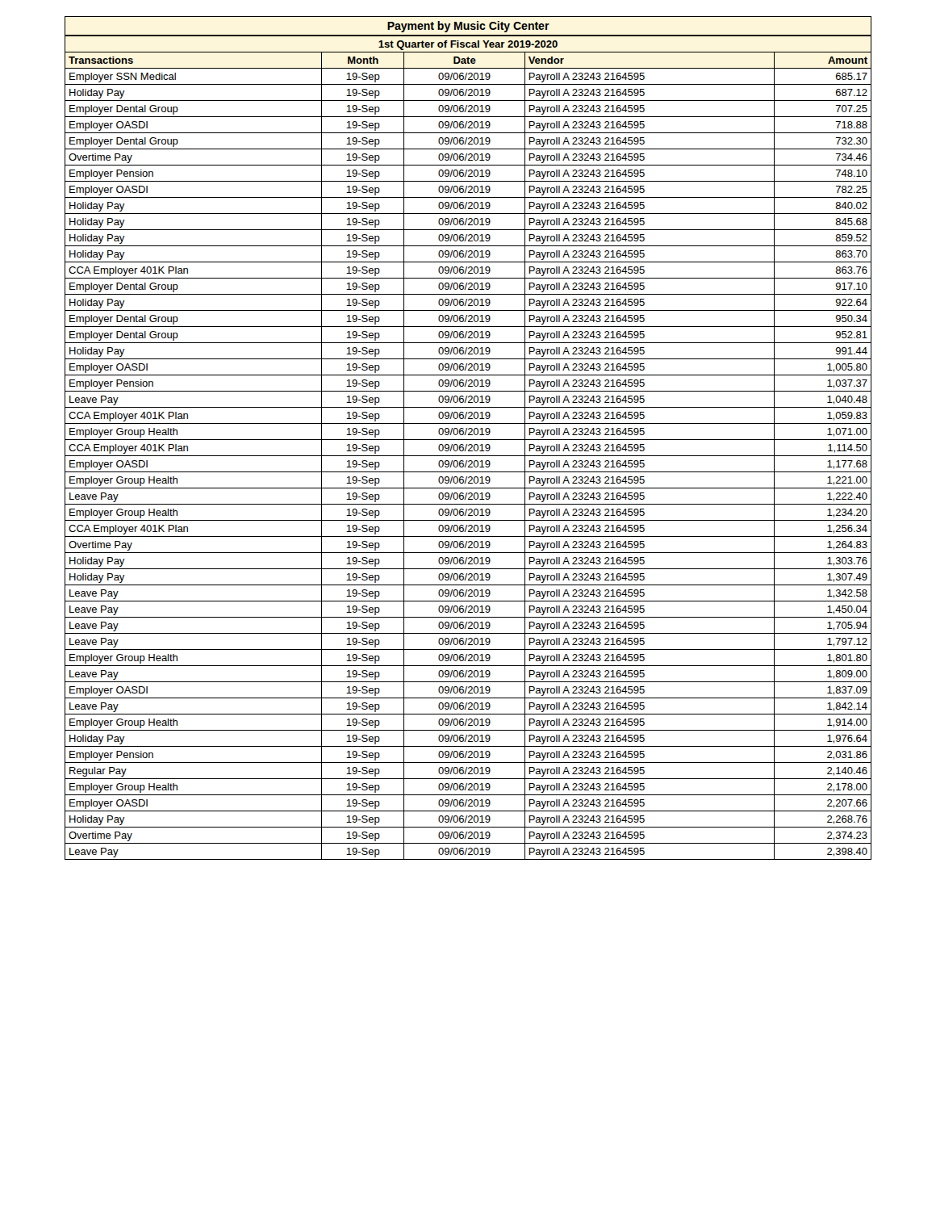Payment by Music City Center
| 1st Quarter of Fiscal Year 2019-2020 |
| --- |
| Transactions | Month | Date | Vendor | Amount |
| Employer SSN Medical | 19-Sep | 09/06/2019 | Payroll A 23243 2164595 | 685.17 |
| Holiday Pay | 19-Sep | 09/06/2019 | Payroll A 23243 2164595 | 687.12 |
| Employer Dental Group | 19-Sep | 09/06/2019 | Payroll A 23243 2164595 | 707.25 |
| Employer OASDI | 19-Sep | 09/06/2019 | Payroll A 23243 2164595 | 718.88 |
| Employer Dental Group | 19-Sep | 09/06/2019 | Payroll A 23243 2164595 | 732.30 |
| Overtime Pay | 19-Sep | 09/06/2019 | Payroll A 23243 2164595 | 734.46 |
| Employer Pension | 19-Sep | 09/06/2019 | Payroll A 23243 2164595 | 748.10 |
| Employer OASDI | 19-Sep | 09/06/2019 | Payroll A 23243 2164595 | 782.25 |
| Holiday Pay | 19-Sep | 09/06/2019 | Payroll A 23243 2164595 | 840.02 |
| Holiday Pay | 19-Sep | 09/06/2019 | Payroll A 23243 2164595 | 845.68 |
| Holiday Pay | 19-Sep | 09/06/2019 | Payroll A 23243 2164595 | 859.52 |
| Holiday Pay | 19-Sep | 09/06/2019 | Payroll A 23243 2164595 | 863.70 |
| CCA Employer 401K Plan | 19-Sep | 09/06/2019 | Payroll A 23243 2164595 | 863.76 |
| Employer Dental Group | 19-Sep | 09/06/2019 | Payroll A 23243 2164595 | 917.10 |
| Holiday Pay | 19-Sep | 09/06/2019 | Payroll A 23243 2164595 | 922.64 |
| Employer Dental Group | 19-Sep | 09/06/2019 | Payroll A 23243 2164595 | 950.34 |
| Employer Dental Group | 19-Sep | 09/06/2019 | Payroll A 23243 2164595 | 952.81 |
| Holiday Pay | 19-Sep | 09/06/2019 | Payroll A 23243 2164595 | 991.44 |
| Employer OASDI | 19-Sep | 09/06/2019 | Payroll A 23243 2164595 | 1,005.80 |
| Employer Pension | 19-Sep | 09/06/2019 | Payroll A 23243 2164595 | 1,037.37 |
| Leave Pay | 19-Sep | 09/06/2019 | Payroll A 23243 2164595 | 1,040.48 |
| CCA Employer 401K Plan | 19-Sep | 09/06/2019 | Payroll A 23243 2164595 | 1,059.83 |
| Employer Group Health | 19-Sep | 09/06/2019 | Payroll A 23243 2164595 | 1,071.00 |
| CCA Employer 401K Plan | 19-Sep | 09/06/2019 | Payroll A 23243 2164595 | 1,114.50 |
| Employer OASDI | 19-Sep | 09/06/2019 | Payroll A 23243 2164595 | 1,177.68 |
| Employer Group Health | 19-Sep | 09/06/2019 | Payroll A 23243 2164595 | 1,221.00 |
| Leave Pay | 19-Sep | 09/06/2019 | Payroll A 23243 2164595 | 1,222.40 |
| Employer Group Health | 19-Sep | 09/06/2019 | Payroll A 23243 2164595 | 1,234.20 |
| CCA Employer 401K Plan | 19-Sep | 09/06/2019 | Payroll A 23243 2164595 | 1,256.34 |
| Overtime Pay | 19-Sep | 09/06/2019 | Payroll A 23243 2164595 | 1,264.83 |
| Holiday Pay | 19-Sep | 09/06/2019 | Payroll A 23243 2164595 | 1,303.76 |
| Holiday Pay | 19-Sep | 09/06/2019 | Payroll A 23243 2164595 | 1,307.49 |
| Leave Pay | 19-Sep | 09/06/2019 | Payroll A 23243 2164595 | 1,342.58 |
| Leave Pay | 19-Sep | 09/06/2019 | Payroll A 23243 2164595 | 1,450.04 |
| Leave Pay | 19-Sep | 09/06/2019 | Payroll A 23243 2164595 | 1,705.94 |
| Leave Pay | 19-Sep | 09/06/2019 | Payroll A 23243 2164595 | 1,797.12 |
| Employer Group Health | 19-Sep | 09/06/2019 | Payroll A 23243 2164595 | 1,801.80 |
| Leave Pay | 19-Sep | 09/06/2019 | Payroll A 23243 2164595 | 1,809.00 |
| Employer OASDI | 19-Sep | 09/06/2019 | Payroll A 23243 2164595 | 1,837.09 |
| Leave Pay | 19-Sep | 09/06/2019 | Payroll A 23243 2164595 | 1,842.14 |
| Employer Group Health | 19-Sep | 09/06/2019 | Payroll A 23243 2164595 | 1,914.00 |
| Holiday Pay | 19-Sep | 09/06/2019 | Payroll A 23243 2164595 | 1,976.64 |
| Employer Pension | 19-Sep | 09/06/2019 | Payroll A 23243 2164595 | 2,031.86 |
| Regular Pay | 19-Sep | 09/06/2019 | Payroll A 23243 2164595 | 2,140.46 |
| Employer Group Health | 19-Sep | 09/06/2019 | Payroll A 23243 2164595 | 2,178.00 |
| Employer OASDI | 19-Sep | 09/06/2019 | Payroll A 23243 2164595 | 2,207.66 |
| Holiday Pay | 19-Sep | 09/06/2019 | Payroll A 23243 2164595 | 2,268.76 |
| Overtime Pay | 19-Sep | 09/06/2019 | Payroll A 23243 2164595 | 2,374.23 |
| Leave Pay | 19-Sep | 09/06/2019 | Payroll A 23243 2164595 | 2,398.40 |